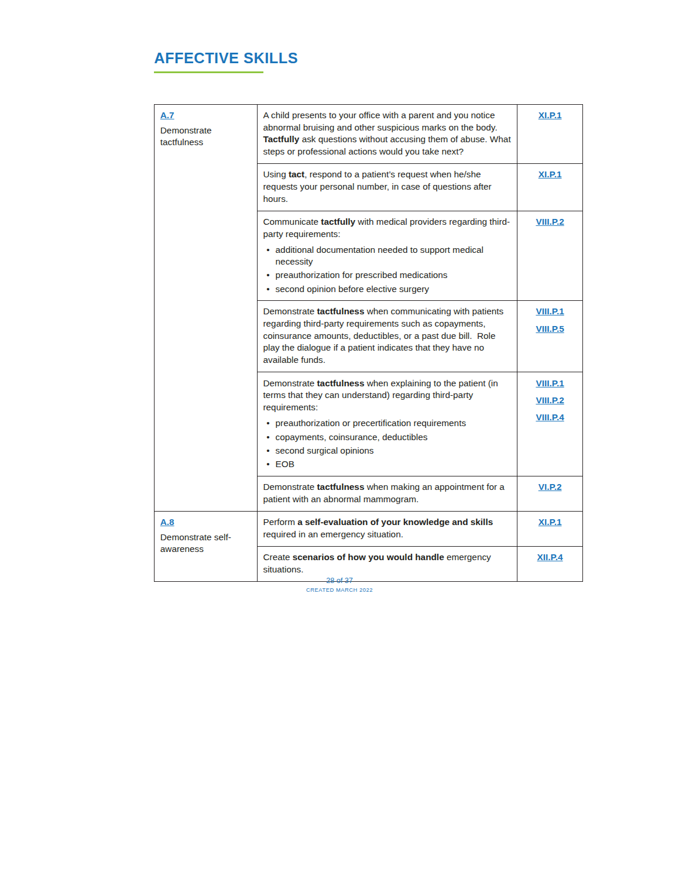Affective Skills
| A.7 Demonstrate tactfulness | A child presents to your office with a parent and you notice abnormal bruising and other suspicious marks on the body. Tactfully ask questions without accusing them of abuse. What steps or professional actions would you take next? | XI.P.1 |
| Using tact , respond to a patient’s request when he/she requests your personal number, in case of questions after hours. | XI.P.1 |
| Communicate tactfully with medical providers regarding third-party requirements: additional documentation needed to support medical necessity preauthorization for prescribed medications second opinion before elective surgery | VIII.P.2 |
| Demonstrate tactfulness when communicating with patients regarding third-party requirements such as copayments, coinsurance amounts, deductibles, or a past due bill. Role play the dialogue if a patient indicates that they have no available funds. | VIII.P.1 VIII.P.5 |
| Demonstrate tactfulness when explaining to the patient (in terms that they can understand) regarding third-party requirements: preauthorization or precertification requirements copayments, coinsurance, deductibles second surgical opinions EOB | VIII.P.1 VIII.P.2 VIII.P.4 |
| Demonstrate tactfulness when making an appointment for a patient with an abnormal mammogram. | VI.P.2 |
| A.8 Demonstrate self-awareness | Perform a self-evaluation of your knowledge and skills required in an emergency situation. | XI.P.1 |
| Create scenarios of how you would handle emergency situations. | XII.P.4 |
28 of 37
CREATED MARCH 2022